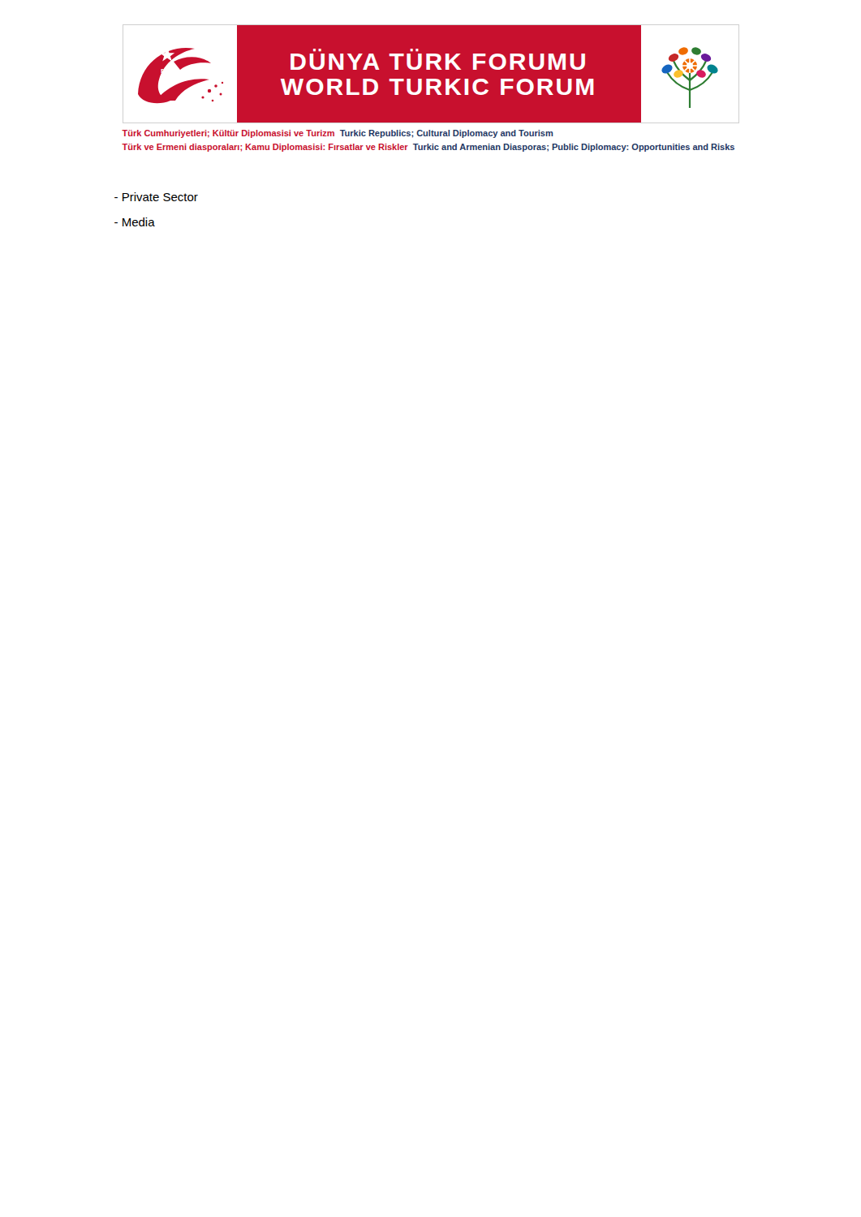rd
DÜNYA TÜRK FORUMU
WORLD TURKIC FORUM
Türk Cumhuriyetleri; Kültür Diplomasisi ve Turizm Turkic Republics; Cultural Diplomacy and Tourism
Türk ve Ermeni diasporaları; Kamu Diplomasisi: Fırsatlar ve Riskler Turkic and Armenian Diasporas; Public Diplomacy: Opportunities and Risks
- Private Sector
- Media